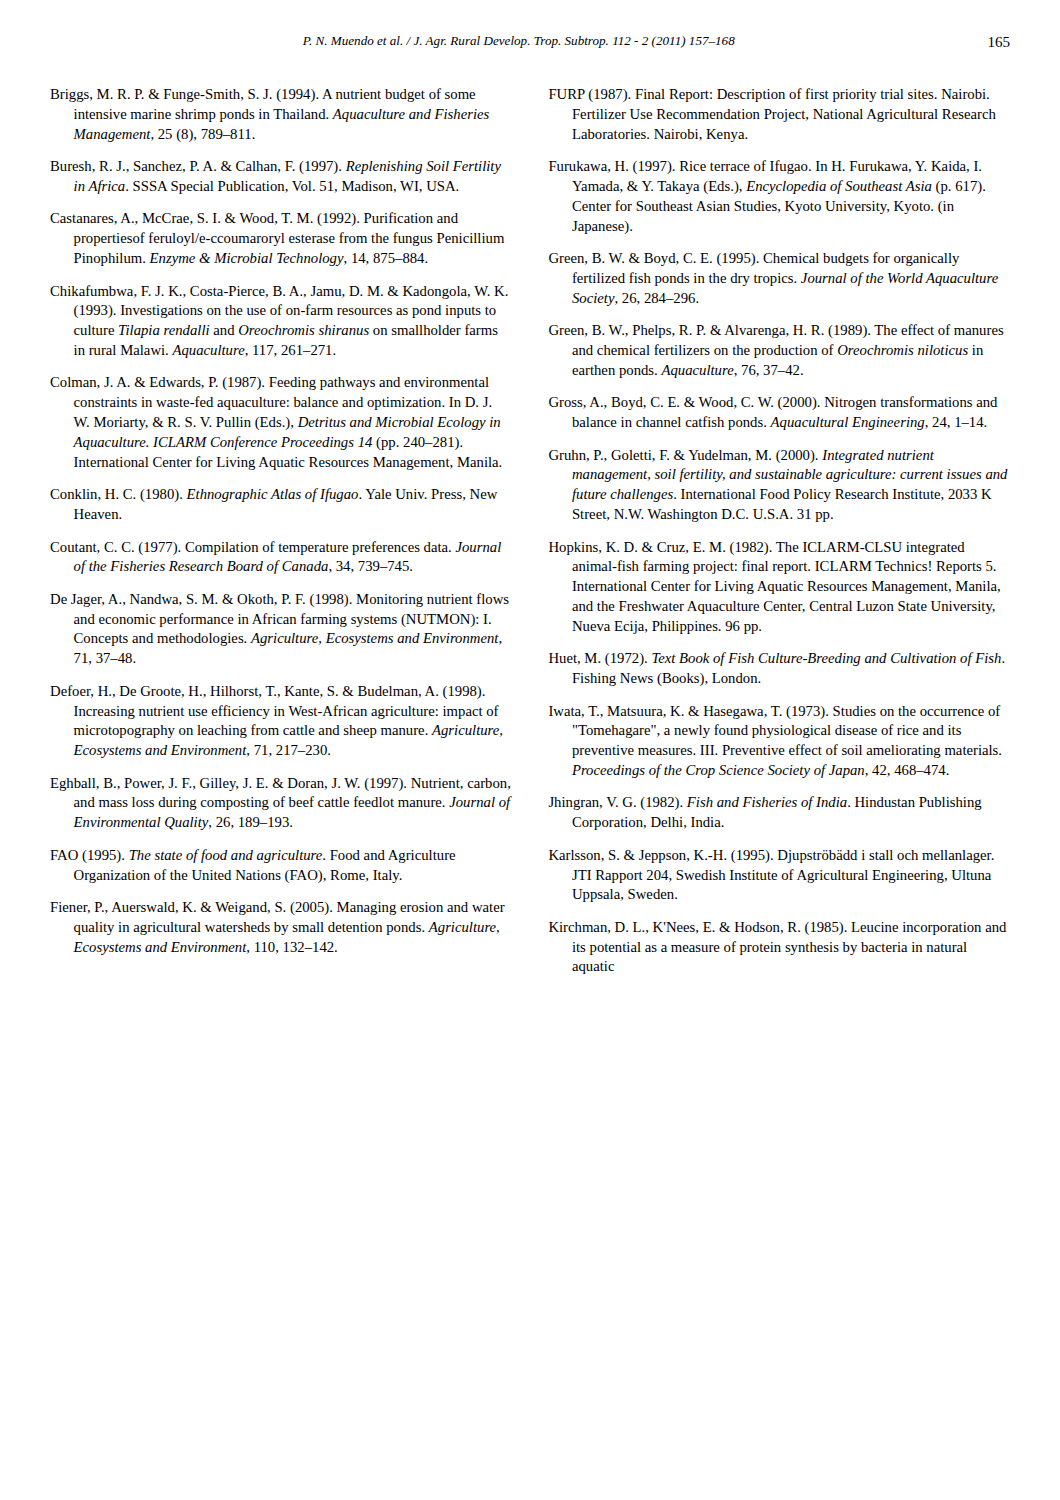165 P. N. Muendo et al. / J. Agr. Rural Develop. Trop. Subtrop. 112 - 2 (2011) 157–168
Briggs, M. R. P. & Funge-Smith, S. J. (1994). A nutrient budget of some intensive marine shrimp ponds in Thailand. Aquaculture and Fisheries Management, 25 (8), 789–811.
Buresh, R. J., Sanchez, P. A. & Calhan, F. (1997). Replenishing Soil Fertility in Africa. SSSA Special Publication, Vol. 51, Madison, WI, USA.
Castanares, A., McCrae, S. I. & Wood, T. M. (1992). Purification and propertiesof feruloyl/e-ccoumaroryl esterase from the fungus Penicillium Pinophilum. Enzyme & Microbial Technology, 14, 875–884.
Chikafumbwa, F. J. K., Costa-Pierce, B. A., Jamu, D. M. & Kadongola, W. K. (1993). Investigations on the use of on-farm resources as pond inputs to culture Tilapia rendalli and Oreochromis shiranus on smallholder farms in rural Malawi. Aquaculture, 117, 261–271.
Colman, J. A. & Edwards, P. (1987). Feeding pathways and environmental constraints in waste-fed aquaculture: balance and optimization. In D. J. W. Moriarty, & R. S. V. Pullin (Eds.), Detritus and Microbial Ecology in Aquaculture. ICLARM Conference Proceedings 14 (pp. 240–281). International Center for Living Aquatic Resources Management, Manila.
Conklin, H. C. (1980). Ethnographic Atlas of Ifugao. Yale Univ. Press, New Heaven.
Coutant, C. C. (1977). Compilation of temperature preferences data. Journal of the Fisheries Research Board of Canada, 34, 739–745.
De Jager, A., Nandwa, S. M. & Okoth, P. F. (1998). Monitoring nutrient flows and economic performance in African farming systems (NUTMON): I. Concepts and methodologies. Agriculture, Ecosystems and Environment, 71, 37–48.
Defoer, H., De Groote, H., Hilhorst, T., Kante, S. & Budelman, A. (1998). Increasing nutrient use efficiency in West-African agriculture: impact of microtopography on leaching from cattle and sheep manure. Agriculture, Ecosystems and Environment, 71, 217–230.
Eghball, B., Power, J. F., Gilley, J. E. & Doran, J. W. (1997). Nutrient, carbon, and mass loss during composting of beef cattle feedlot manure. Journal of Environmental Quality, 26, 189–193.
FAO (1995). The state of food and agriculture. Food and Agriculture Organization of the United Nations (FAO), Rome, Italy.
Fiener, P., Auerswald, K. & Weigand, S. (2005). Managing erosion and water quality in agricultural watersheds by small detention ponds. Agriculture, Ecosystems and Environment, 110, 132–142.
FURP (1987). Final Report: Description of first priority trial sites. Nairobi. Fertilizer Use Recommendation Project, National Agricultural Research Laboratories. Nairobi, Kenya.
Furukawa, H. (1997). Rice terrace of Ifugao. In H. Furukawa, Y. Kaida, I. Yamada, & Y. Takaya (Eds.), Encyclopedia of Southeast Asia (p. 617). Center for Southeast Asian Studies, Kyoto University, Kyoto. (in Japanese).
Green, B. W. & Boyd, C. E. (1995). Chemical budgets for organically fertilized fish ponds in the dry tropics. Journal of the World Aquaculture Society, 26, 284–296.
Green, B. W., Phelps, R. P. & Alvarenga, H. R. (1989). The effect of manures and chemical fertilizers on the production of Oreochromis niloticus in earthen ponds. Aquaculture, 76, 37–42.
Gross, A., Boyd, C. E. & Wood, C. W. (2000). Nitrogen transformations and balance in channel catfish ponds. Aquacultural Engineering, 24, 1–14.
Gruhn, P., Goletti, F. & Yudelman, M. (2000). Integrated nutrient management, soil fertility, and sustainable agriculture: current issues and future challenges. International Food Policy Research Institute, 2033 K Street, N.W. Washington D.C. U.S.A. 31 pp.
Hopkins, K. D. & Cruz, E. M. (1982). The ICLARM-CLSU integrated animal-fish farming project: final report. ICLARM Technics! Reports 5. International Center for Living Aquatic Resources Management, Manila, and the Freshwater Aquaculture Center, Central Luzon State University, Nueva Ecija, Philippines. 96 pp.
Huet, M. (1972). Text Book of Fish Culture-Breeding and Cultivation of Fish. Fishing News (Books), London.
Iwata, T., Matsuura, K. & Hasegawa, T. (1973). Studies on the occurrence of "Tomehagare", a newly found physiological disease of rice and its preventive measures. III. Preventive effect of soil ameliorating materials. Proceedings of the Crop Science Society of Japan, 42, 468–474.
Jhingran, V. G. (1982). Fish and Fisheries of India. Hindustan Publishing Corporation, Delhi, India.
Karlsson, S. & Jeppson, K.-H. (1995). Djupströbädd i stall och mellanlager. JTI Rapport 204, Swedish Institute of Agricultural Engineering, Ultuna Uppsala, Sweden.
Kirchman, D. L., K'Nees, E. & Hodson, R. (1985). Leucine incorporation and its potential as a measure of protein synthesis by bacteria in natural aquatic